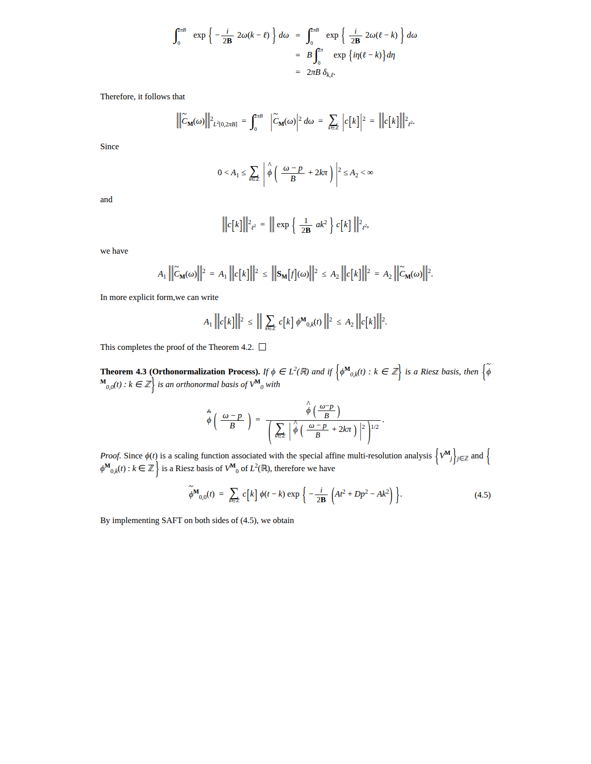| ∫ 2 πB 0 exp { − i 2 B 2 ω ( k − ℓ ) } dω | = | ∫ 2 πB 0 exp { i 2 B 2 ω ( ℓ − k ) } dω |
| | = | B ∫ 2 π 0 exp { iη ( ℓ − k ) } dη |
| | = | 2 πB δ k,ℓ . |
Therefore, it follows that
‖‖ ~CM(ω)‖‖2L2[0,2πB] = ∫2πB 0 |~CM(ω)|2 dω = ∑k∈ℤ |c[k]|2 = ‖‖c[k]‖‖2ℓ2.
Since
0 < A1 ≤ ∑k∈ℤ | ^ϕ ( ω − p B + 2kπ ) |2 ≤ A2 < ∞
and
‖‖c[k]‖‖2ℓ2 = ‖‖ exp { 12B ak2 } c[k] ‖‖2ℓ2,
we have
A1 ‖‖~CM(ω)‖‖2 = A1 ‖‖c[k]‖‖2 ≤ ‖‖SM[f](ω)‖‖2 ≤ A2 ‖‖c[k]‖‖2 = A2 ‖‖~CM(ω)‖‖2.
In more explicit form,we can write
A1 ‖‖c[k]‖‖2 ≤ ‖‖ ∑k∈ℤ c[k] ϕM0,k(t) ‖‖2 ≤ A2 ‖‖c[k]‖‖2.
This completes the proof of the Theorem 4.2.
Theorem 4.3 (Orthonormalization Process). If ϕ ∈ L2(ℝ) and if {ϕM0,k(t) : k ∈ ℤ} is a Riesz basis, then {~ϕM0,0(t) : k ∈ ℤ} is an orthonormal basis of VM0 with
^~ϕ ( ω − p B ) = ^ϕ (ω−p B) ( ∑k∈ℤ | ^ϕ ( ω − p B + 2kπ ) |2 )1/2 .
Proof. Since ϕ(t) is a scaling function associated with the special affine multi-resolution analysis {VMj}j∈ℤ and {ϕM0,k(t) : k ∈ ℤ} is a Riesz basis of VM0 of L2(ℝ), therefore we have
~ϕM0,0(t) = ∑k∈ℤ c[k] ϕ(t − k) exp { −i 2B (At2 + Dp2 − Ak2) }.
(4.5)
By implementing SAFT on both sides of (4.5), we obtain